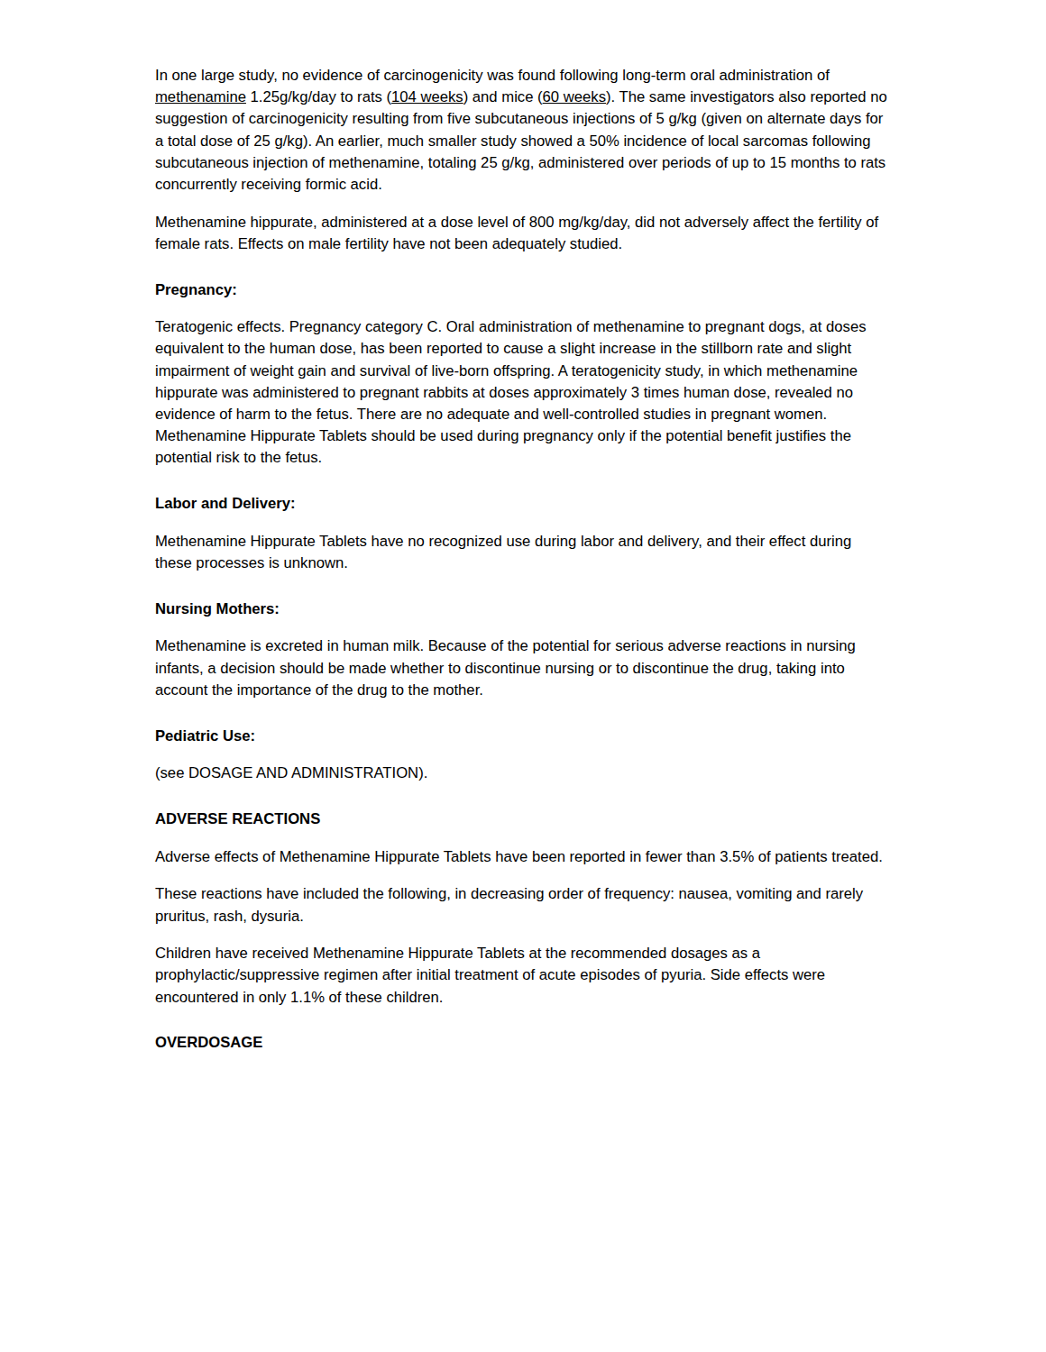In one large study, no evidence of carcinogenicity was found following long-term oral administration of methenamine 1.25g/kg/day to rats (104 weeks) and mice (60 weeks). The same investigators also reported no suggestion of carcinogenicity resulting from five subcutaneous injections of 5 g/kg (given on alternate days for a total dose of 25 g/kg). An earlier, much smaller study showed a 50% incidence of local sarcomas following subcutaneous injection of methenamine, totaling 25 g/kg, administered over periods of up to 15 months to rats concurrently receiving formic acid.
Methenamine hippurate, administered at a dose level of 800 mg/kg/day, did not adversely affect the fertility of female rats. Effects on male fertility have not been adequately studied.
Pregnancy:
Teratogenic effects. Pregnancy category C. Oral administration of methenamine to pregnant dogs, at doses equivalent to the human dose, has been reported to cause a slight increase in the stillborn rate and slight impairment of weight gain and survival of live-born offspring. A teratogenicity study, in which methenamine hippurate was administered to pregnant rabbits at doses approximately 3 times human dose, revealed no evidence of harm to the fetus. There are no adequate and well-controlled studies in pregnant women. Methenamine Hippurate Tablets should be used during pregnancy only if the potential benefit justifies the potential risk to the fetus.
Labor and Delivery:
Methenamine Hippurate Tablets have no recognized use during labor and delivery, and their effect during these processes is unknown.
Nursing Mothers:
Methenamine is excreted in human milk. Because of the potential for serious adverse reactions in nursing infants, a decision should be made whether to discontinue nursing or to discontinue the drug, taking into account the importance of the drug to the mother.
Pediatric Use:
(see DOSAGE AND ADMINISTRATION).
ADVERSE REACTIONS
Adverse effects of Methenamine Hippurate Tablets have been reported in fewer than 3.5% of patients treated.
These reactions have included the following, in decreasing order of frequency: nausea, vomiting and rarely pruritus, rash, dysuria.
Children have received Methenamine Hippurate Tablets at the recommended dosages as a prophylactic/suppressive regimen after initial treatment of acute episodes of pyuria. Side effects were encountered in only 1.1% of these children.
OVERDOSAGE